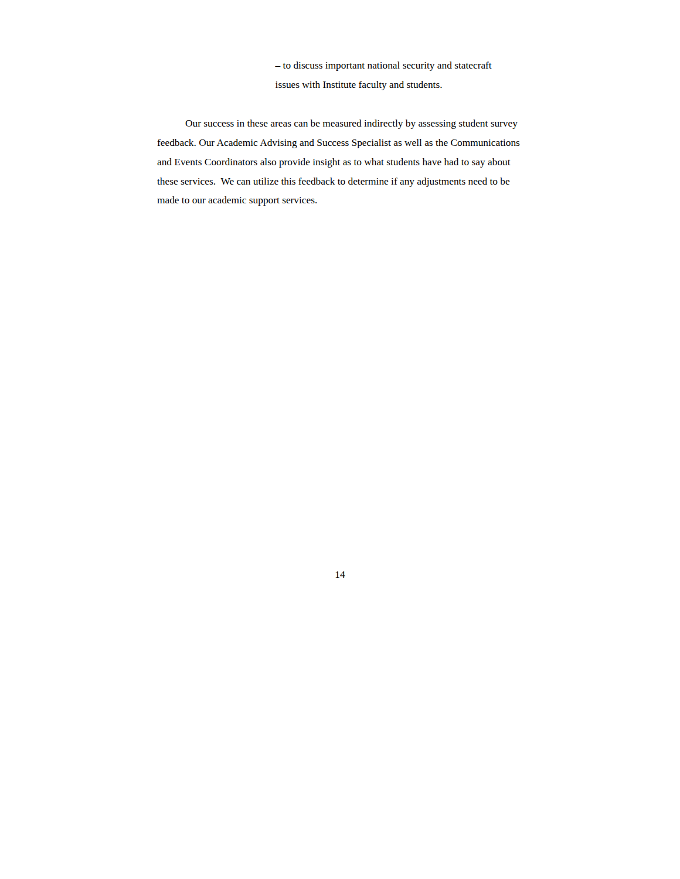– to discuss important national security and statecraft issues with Institute faculty and students.
Our success in these areas can be measured indirectly by assessing student survey feedback. Our Academic Advising and Success Specialist as well as the Communications and Events Coordinators also provide insight as to what students have had to say about these services. We can utilize this feedback to determine if any adjustments need to be made to our academic support services.
14